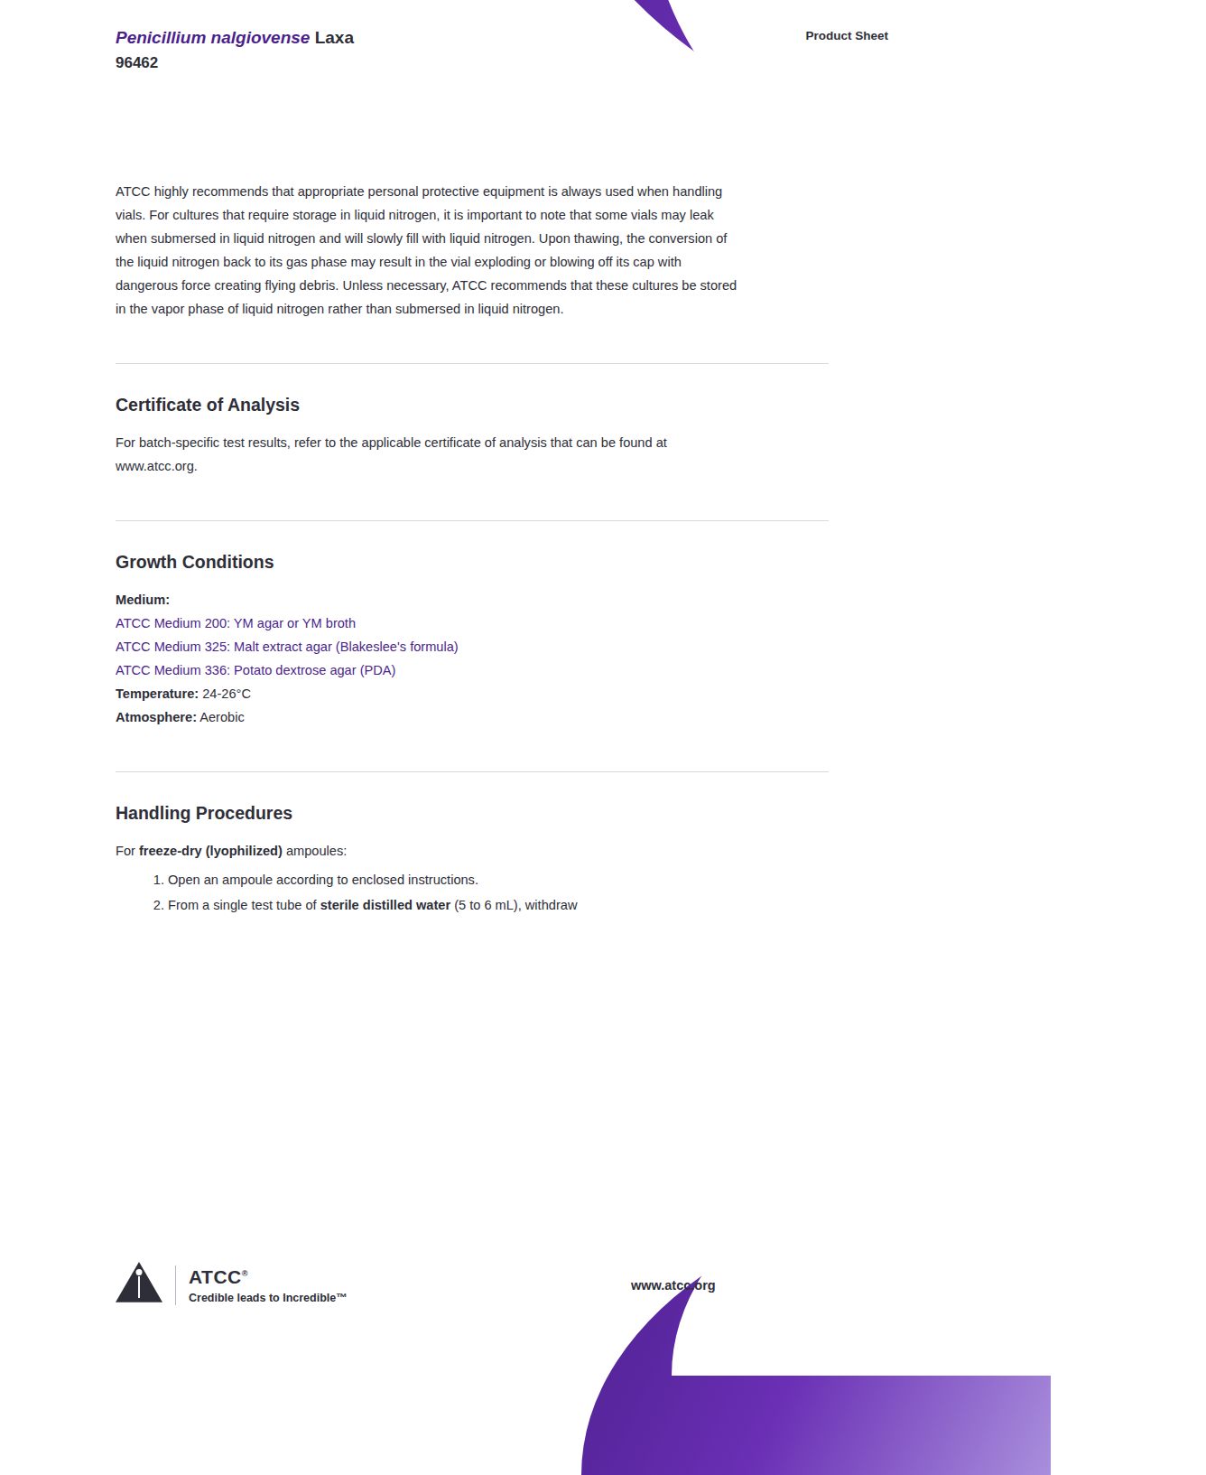Penicillium nalgiovense Laxa
96462
Product Sheet
ATCC highly recommends that appropriate personal protective equipment is always used when handling vials. For cultures that require storage in liquid nitrogen, it is important to note that some vials may leak when submersed in liquid nitrogen and will slowly fill with liquid nitrogen. Upon thawing, the conversion of the liquid nitrogen back to its gas phase may result in the vial exploding or blowing off its cap with dangerous force creating flying debris. Unless necessary, ATCC recommends that these cultures be stored in the vapor phase of liquid nitrogen rather than submersed in liquid nitrogen.
Certificate of Analysis
For batch-specific test results, refer to the applicable certificate of analysis that can be found at www.atcc.org.
Growth Conditions
Medium:
ATCC Medium 200: YM agar or YM broth
ATCC Medium 325: Malt extract agar (Blakeslee's formula)
ATCC Medium 336: Potato dextrose agar (PDA)
Temperature: 24-26°C
Atmosphere: Aerobic
Handling Procedures
For freeze-dry (lyophilized) ampoules:
Open an ampoule according to enclosed instructions.
From a single test tube of sterile distilled water (5 to 6 mL), withdraw
ATCC®
Credible leads to Incredible™
www.atcc.org
Page 2 of 6